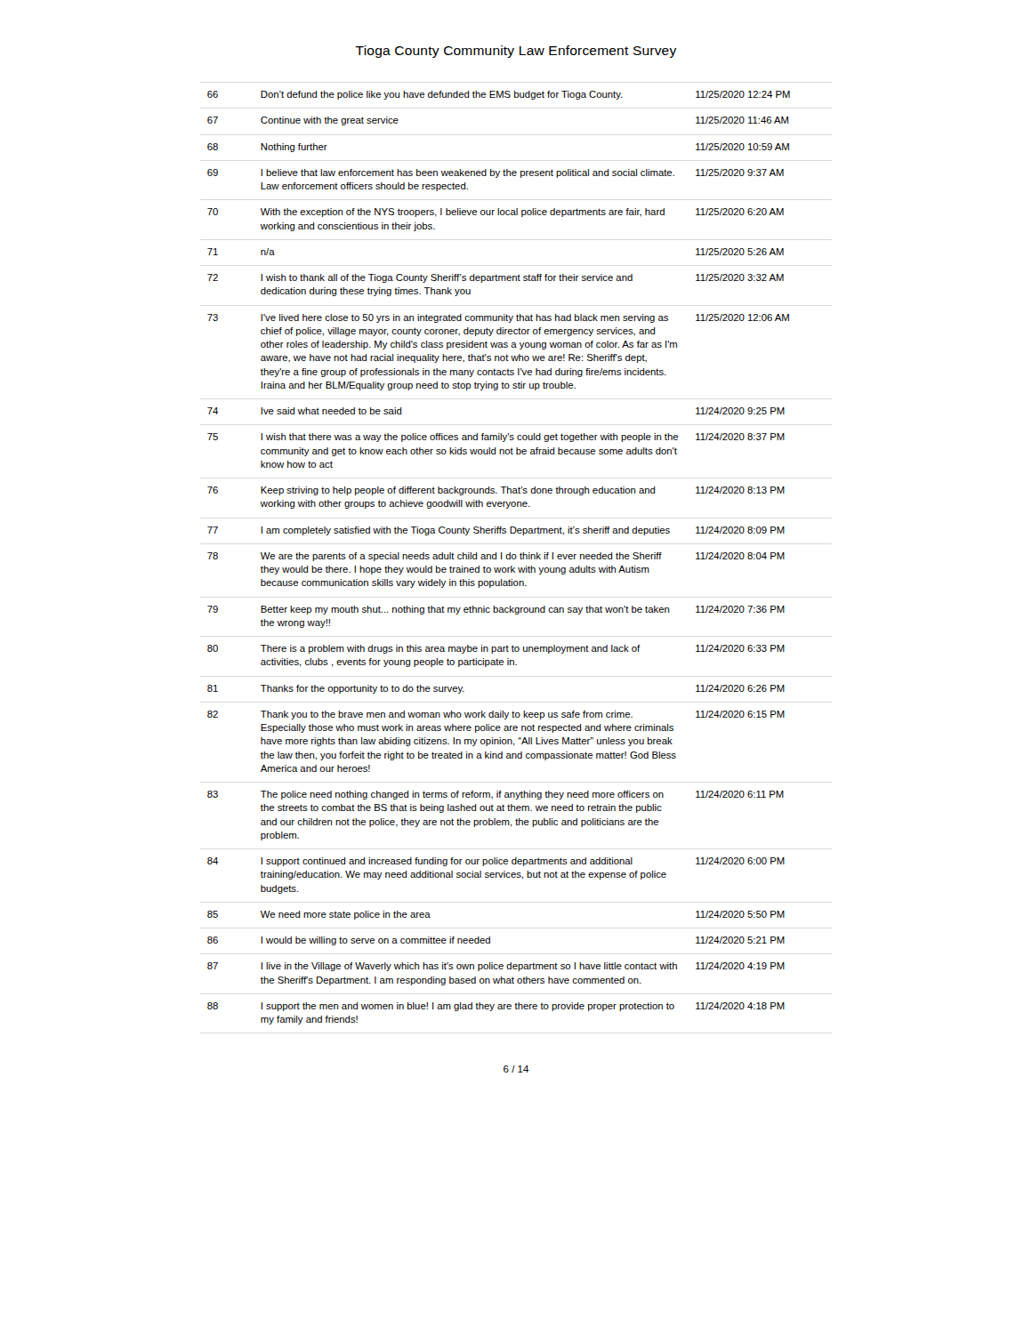Tioga County Community Law Enforcement Survey
| 66 | Don’t defund the police like you have defunded the EMS budget for Tioga County. | 11/25/2020 12:24 PM |
| 67 | Continue with the great service | 11/25/2020 11:46 AM |
| 68 | Nothing further | 11/25/2020 10:59 AM |
| 69 | I believe that law enforcement has been weakened by the present political and social climate. Law enforcement officers should be respected. | 11/25/2020 9:37 AM |
| 70 | With the exception of the NYS troopers, I believe our local police departments are fair, hard working and conscientious in their jobs. | 11/25/2020 6:20 AM |
| 71 | n/a | 11/25/2020 5:26 AM |
| 72 | I wish to thank all of the Tioga County Sheriff’s department staff for their service and dedication during these trying times. Thank you | 11/25/2020 3:32 AM |
| 73 | I've lived here close to 50 yrs in an integrated community that has had black men serving as chief of police, village mayor, county coroner, deputy director of emergency services, and other roles of leadership. My child's class president was a young woman of color. As far as I'm aware, we have not had racial inequality here, that's not who we are! Re: Sheriff's dept, they're a fine group of professionals in the many contacts I've had during fire/ems incidents. Iraina and her BLM/Equality group need to stop trying to stir up trouble. | 11/25/2020 12:06 AM |
| 74 | Ive said what needed to be said | 11/24/2020 9:25 PM |
| 75 | I wish that there was a way the police offices and family's could get together with people in the community and get to know each other so kids would not be afraid because some adults don't know how to act | 11/24/2020 8:37 PM |
| 76 | Keep striving to help people of different backgrounds. That’s done through education and working with other groups to achieve goodwill with everyone. | 11/24/2020 8:13 PM |
| 77 | I am completely satisfied with the Tioga County Sheriffs Department, it’s sheriff and deputies | 11/24/2020 8:09 PM |
| 78 | We are the parents of a special needs adult child and I do think if I ever needed the Sheriff they would be there. I hope they would be trained to work with young adults with Autism because communication skills vary widely in this population. | 11/24/2020 8:04 PM |
| 79 | Better keep my mouth shut... nothing that my ethnic background can say that won't be taken the wrong way!! | 11/24/2020 7:36 PM |
| 80 | There is a problem with drugs in this area maybe in part to unemployment and lack of activities, clubs , events for young people to participate in. | 11/24/2020 6:33 PM |
| 81 | Thanks for the opportunity to to do the survey. | 11/24/2020 6:26 PM |
| 82 | Thank you to the brave men and woman who work daily to keep us safe from crime. Especially those who must work in areas where police are not respected and where criminals have more rights than law abiding citizens. In my opinion, “All Lives Matter” unless you break the law then, you forfeit the right to be treated in a kind and compassionate matter! God Bless America and our heroes! | 11/24/2020 6:15 PM |
| 83 | The police need nothing changed in terms of reform, if anything they need more officers on the streets to combat the BS that is being lashed out at them. we need to retrain the public and our children not the police, they are not the problem, the public and politicians are the problem. | 11/24/2020 6:11 PM |
| 84 | I support continued and increased funding for our police departments and additional training/education. We may need additional social services, but not at the expense of police budgets. | 11/24/2020 6:00 PM |
| 85 | We need more state police in the area | 11/24/2020 5:50 PM |
| 86 | I would be willing to serve on a committee if needed | 11/24/2020 5:21 PM |
| 87 | I live in the Village of Waverly which has it's own police department so I have little contact with the Sheriff's Department. I am responding based on what others have commented on. | 11/24/2020 4:19 PM |
| 88 | I support the men and women in blue! I am glad they are there to provide proper protection to my family and friends! | 11/24/2020 4:18 PM |
6 / 14